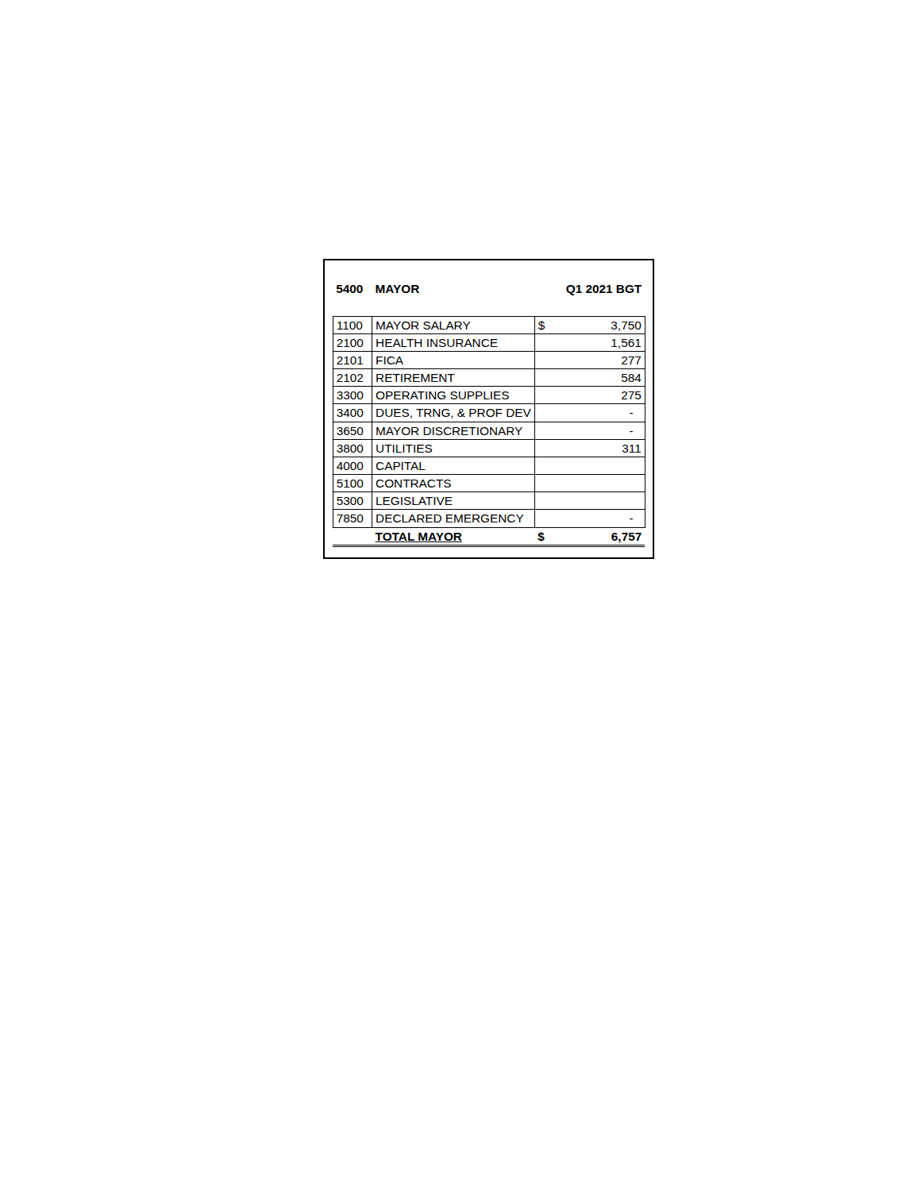| 5400 | MAYOR | Q1 2021 BGT |
| 1100 | MAYOR SALARY | $ 3,750 |
| 2100 | HEALTH INSURANCE | 1,561 |
| 2101 | FICA | 277 |
| 2102 | RETIREMENT | 584 |
| 3300 | OPERATING SUPPLIES | 275 |
| 3400 | DUES, TRNG, & PROF DEV | - |
| 3650 | MAYOR DISCRETIONARY | - |
| 3800 | UTILITIES | 311 |
| 4000 | CAPITAL | |
| 5100 | CONTRACTS | |
| 5300 | LEGISLATIVE | |
| 7850 | DECLARED EMERGENCY | - |
| | TOTAL MAYOR | $ 6,757 |